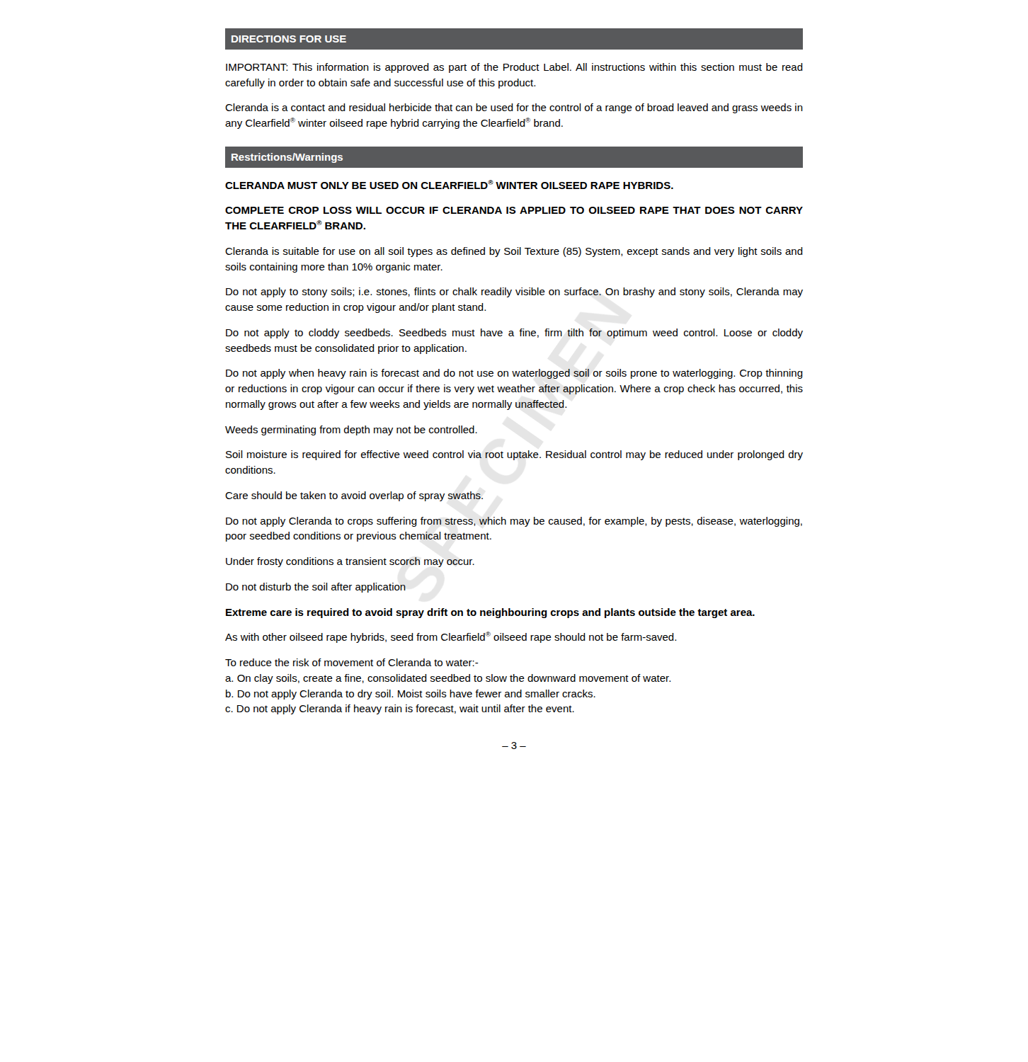SPECIMEN
DIRECTIONS FOR USE
IMPORTANT: This information is approved as part of the Product Label. All instructions within this section must be read carefully in order to obtain safe and successful use of this product.
Cleranda is a contact and residual herbicide that can be used for the control of a range of broad leaved and grass weeds in any Clearfield® winter oilseed rape hybrid carrying the Clearfield® brand.
Restrictions/Warnings
CLERANDA MUST ONLY BE USED ON CLEARFIELD® WINTER OILSEED RAPE HYBRIDS.
COMPLETE CROP LOSS WILL OCCUR IF CLERANDA IS APPLIED TO OILSEED RAPE THAT DOES NOT CARRY THE CLEARFIELD® BRAND.
Cleranda is suitable for use on all soil types as defined by Soil Texture (85) System, except sands and very light soils and soils containing more than 10% organic mater.
Do not apply to stony soils; i.e. stones, flints or chalk readily visible on surface. On brashy and stony soils, Cleranda may cause some reduction in crop vigour and/or plant stand.
Do not apply to cloddy seedbeds. Seedbeds must have a fine, firm tilth for optimum weed control. Loose or cloddy seedbeds must be consolidated prior to application.
Do not apply when heavy rain is forecast and do not use on waterlogged soil or soils prone to waterlogging. Crop thinning or reductions in crop vigour can occur if there is very wet weather after application. Where a crop check has occurred, this normally grows out after a few weeks and yields are normally unaffected.
Weeds germinating from depth may not be controlled.
Soil moisture is required for effective weed control via root uptake. Residual control may be reduced under prolonged dry conditions.
Care should be taken to avoid overlap of spray swaths.
Do not apply Cleranda to crops suffering from stress, which may be caused, for example, by pests, disease, waterlogging, poor seedbed conditions or previous chemical treatment.
Under frosty conditions a transient scorch may occur.
Do not disturb the soil after application
Extreme care is required to avoid spray drift on to neighbouring crops and plants outside the target area.
As with other oilseed rape hybrids, seed from Clearfield® oilseed rape should not be farm-saved.
To reduce the risk of movement of Cleranda to water:-
a. On clay soils, create a fine, consolidated seedbed to slow the downward movement of water.
b. Do not apply Cleranda to dry soil. Moist soils have fewer and smaller cracks.
c. Do not apply Cleranda if heavy rain is forecast, wait until after the event.
– 3 –